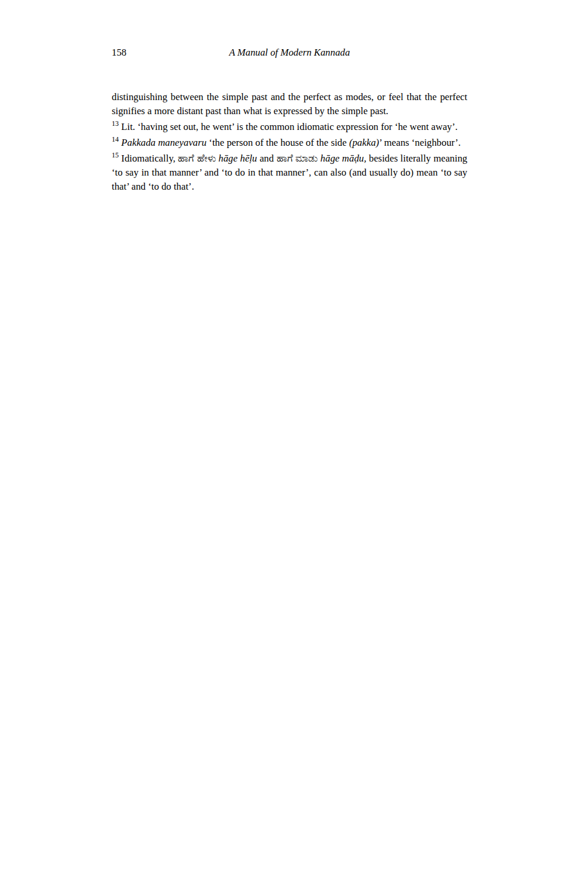158 A Manual of Modern Kannada
distinguishing between the simple past and the perfect as modes, or feel that the perfect signifies a more distant past than what is expressed by the simple past.
13Lit. ‘having set out, he went’ is the common idiomatic expression for ‘he went away’.
14Pakkada maneyavaru ‘the person of the house of the side (pakka)’ means ‘neighbour’.
15Idiomatically, ಹಾಗೆ ಹೇಳು hāge hēḷu and ಹಾಗೆ ಮಾಡು hāge māḍu, besides literally meaning ‘to say in that manner’ and ‘to do in that manner’, can also (and usually do) mean ‘to say that’ and ‘to do that’.